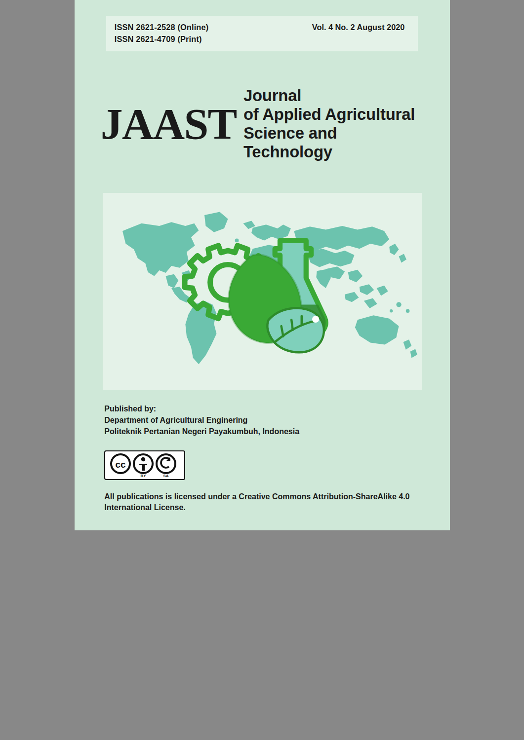ISSN 2621-2528 (Online)
ISSN 2621-4709 (Print)
Vol. 4 No. 2 August 2020
JAAST
Journal
of Applied Agricultural
Science and Technology
World map with leaf, gear and flask emblem
Published by:
Department of Agricultural Enginering
Politeknik Pertanian Negeri Payakumbuh, Indonesia
cc BY SA
All publications is licensed under a Creative Commons Attribution-ShareAlike 4.0 International License.